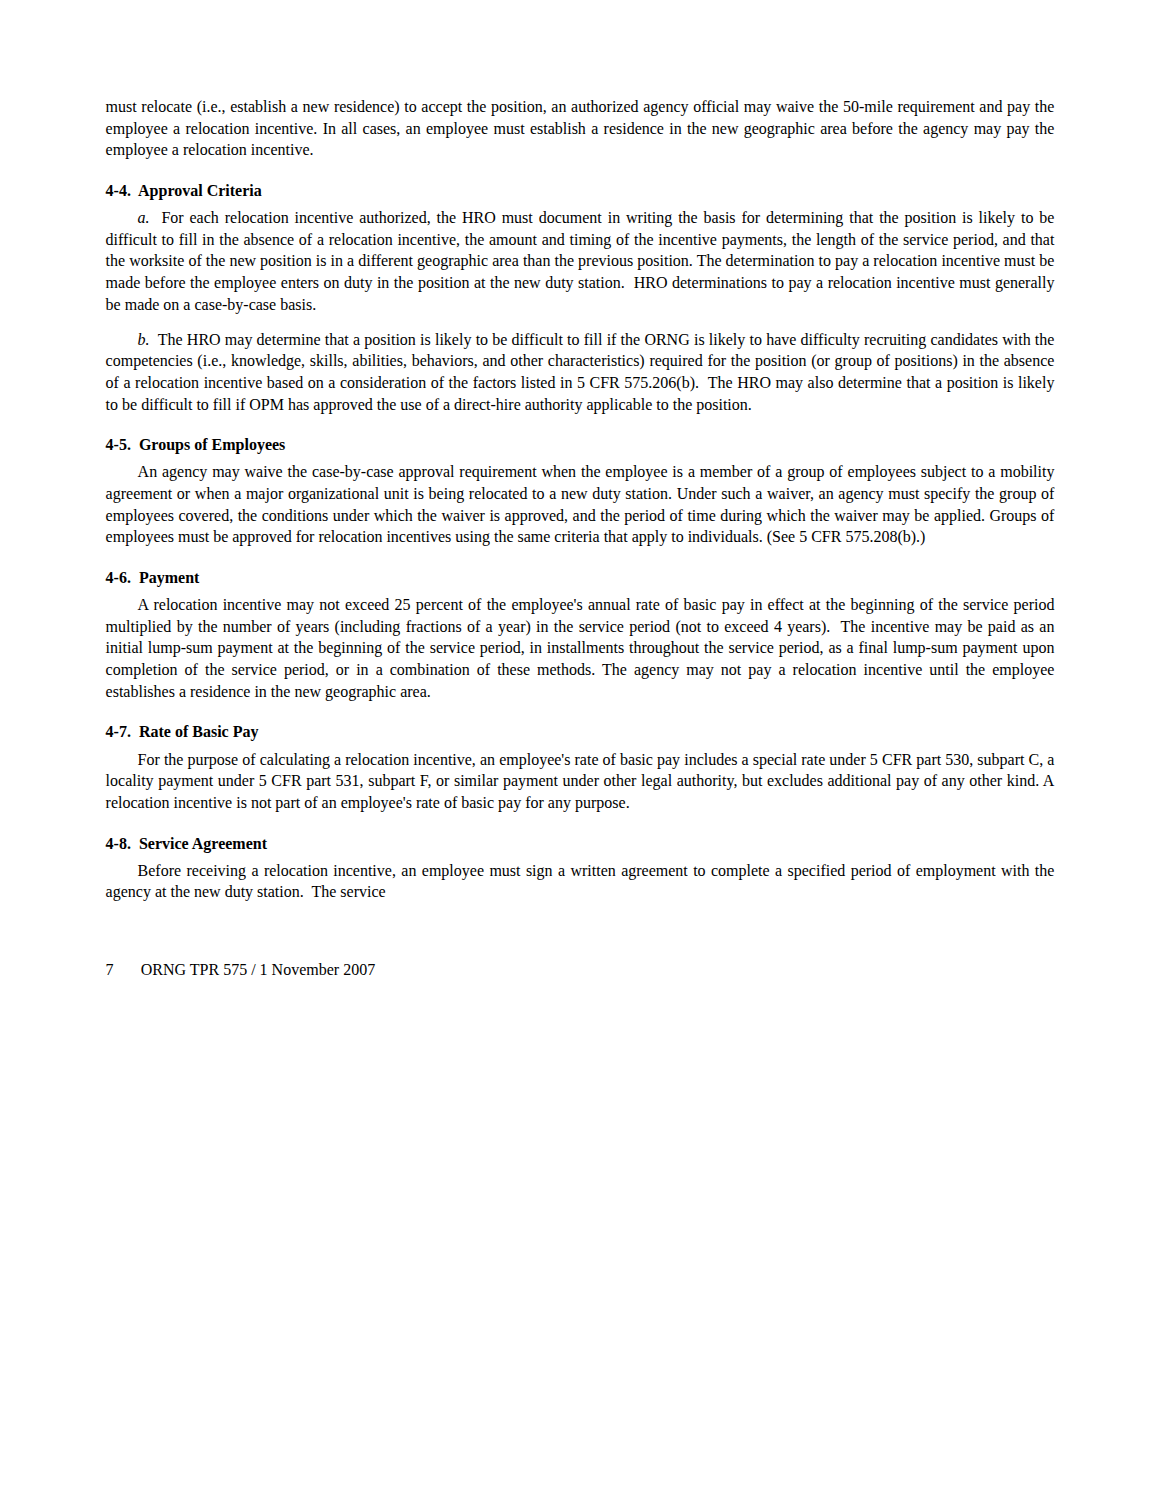must relocate (i.e., establish a new residence) to accept the position, an authorized agency official may waive the 50-mile requirement and pay the employee a relocation incentive. In all cases, an employee must establish a residence in the new geographic area before the agency may pay the employee a relocation incentive.
4-4. Approval Criteria
a. For each relocation incentive authorized, the HRO must document in writing the basis for determining that the position is likely to be difficult to fill in the absence of a relocation incentive, the amount and timing of the incentive payments, the length of the service period, and that the worksite of the new position is in a different geographic area than the previous position. The determination to pay a relocation incentive must be made before the employee enters on duty in the position at the new duty station. HRO determinations to pay a relocation incentive must generally be made on a case-by-case basis.
b. The HRO may determine that a position is likely to be difficult to fill if the ORNG is likely to have difficulty recruiting candidates with the competencies (i.e., knowledge, skills, abilities, behaviors, and other characteristics) required for the position (or group of positions) in the absence of a relocation incentive based on a consideration of the factors listed in 5 CFR 575.206(b). The HRO may also determine that a position is likely to be difficult to fill if OPM has approved the use of a direct-hire authority applicable to the position.
4-5. Groups of Employees
An agency may waive the case-by-case approval requirement when the employee is a member of a group of employees subject to a mobility agreement or when a major organizational unit is being relocated to a new duty station. Under such a waiver, an agency must specify the group of employees covered, the conditions under which the waiver is approved, and the period of time during which the waiver may be applied. Groups of employees must be approved for relocation incentives using the same criteria that apply to individuals. (See 5 CFR 575.208(b).)
4-6. Payment
A relocation incentive may not exceed 25 percent of the employee's annual rate of basic pay in effect at the beginning of the service period multiplied by the number of years (including fractions of a year) in the service period (not to exceed 4 years). The incentive may be paid as an initial lump-sum payment at the beginning of the service period, in installments throughout the service period, as a final lump-sum payment upon completion of the service period, or in a combination of these methods. The agency may not pay a relocation incentive until the employee establishes a residence in the new geographic area.
4-7. Rate of Basic Pay
For the purpose of calculating a relocation incentive, an employee's rate of basic pay includes a special rate under 5 CFR part 530, subpart C, a locality payment under 5 CFR part 531, subpart F, or similar payment under other legal authority, but excludes additional pay of any other kind. A relocation incentive is not part of an employee's rate of basic pay for any purpose.
4-8. Service Agreement
Before receiving a relocation incentive, an employee must sign a written agreement to complete a specified period of employment with the agency at the new duty station. The service
7 ORNG TPR 575 / 1 November 2007